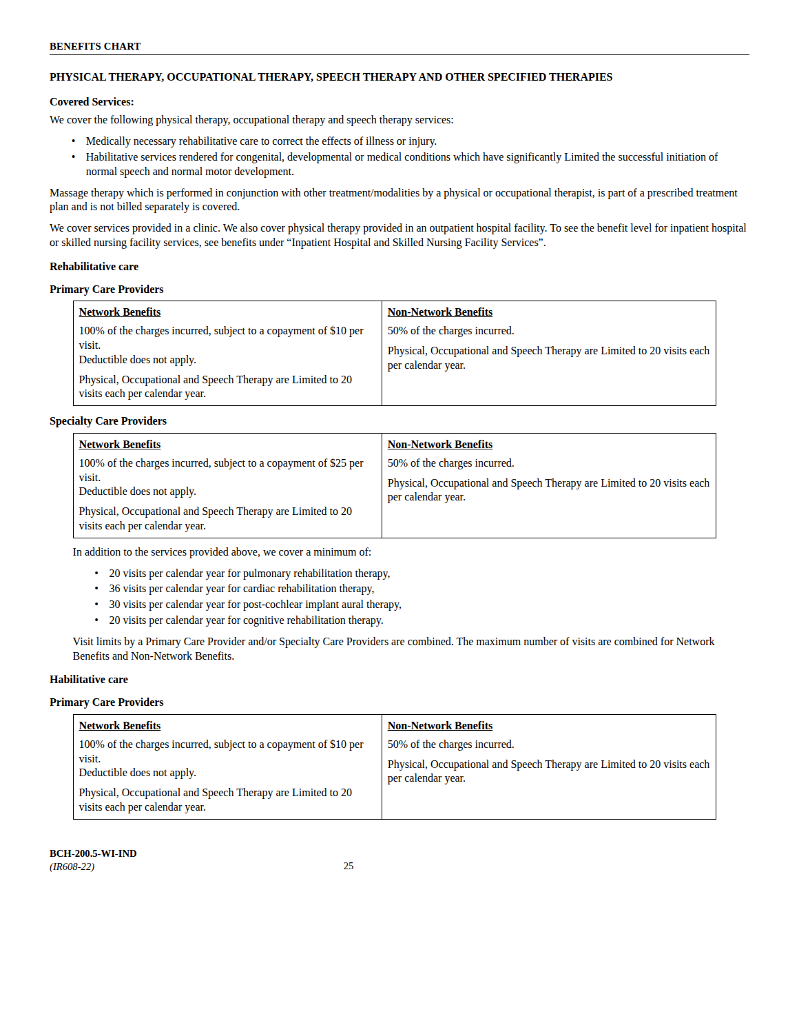BENEFITS CHART
PHYSICAL THERAPY, OCCUPATIONAL THERAPY, SPEECH THERAPY AND OTHER SPECIFIED THERAPIES
Covered Services:
We cover the following physical therapy, occupational therapy and speech therapy services:
Medically necessary rehabilitative care to correct the effects of illness or injury.
Habilitative services rendered for congenital, developmental or medical conditions which have significantly Limited the successful initiation of normal speech and normal motor development.
Massage therapy which is performed in conjunction with other treatment/modalities by a physical or occupational therapist, is part of a prescribed treatment plan and is not billed separately is covered.
We cover services provided in a clinic. We also cover physical therapy provided in an outpatient hospital facility. To see the benefit level for inpatient hospital or skilled nursing facility services, see benefits under “Inpatient Hospital and Skilled Nursing Facility Services”.
Rehabilitative care
Primary Care Providers
| Network Benefits 100% of the charges incurred, subject to a copayment of $10 per visit. Deductible does not apply. Physical, Occupational and Speech Therapy are Limited to 20 visits each per calendar year. | Non-Network Benefits 50% of the charges incurred. Physical, Occupational and Speech Therapy are Limited to 20 visits each per calendar year. |
Specialty Care Providers
| Network Benefits 100% of the charges incurred, subject to a copayment of $25 per visit. Deductible does not apply. Physical, Occupational and Speech Therapy are Limited to 20 visits each per calendar year. | Non-Network Benefits 50% of the charges incurred. Physical, Occupational and Speech Therapy are Limited to 20 visits each per calendar year. |
In addition to the services provided above, we cover a minimum of:
20 visits per calendar year for pulmonary rehabilitation therapy,
36 visits per calendar year for cardiac rehabilitation therapy,
30 visits per calendar year for post-cochlear implant aural therapy,
20 visits per calendar year for cognitive rehabilitation therapy.
Visit limits by a Primary Care Provider and/or Specialty Care Providers are combined. The maximum number of visits are combined for Network Benefits and Non-Network Benefits.
Habilitative care
Primary Care Providers
| Network Benefits 100% of the charges incurred, subject to a copayment of $10 per visit. Deductible does not apply. Physical, Occupational and Speech Therapy are Limited to 20 visits each per calendar year. | Non-Network Benefits 50% of the charges incurred. Physical, Occupational and Speech Therapy are Limited to 20 visits each per calendar year. |
BCH-200.5-WI-IND
(IR608-22) 25